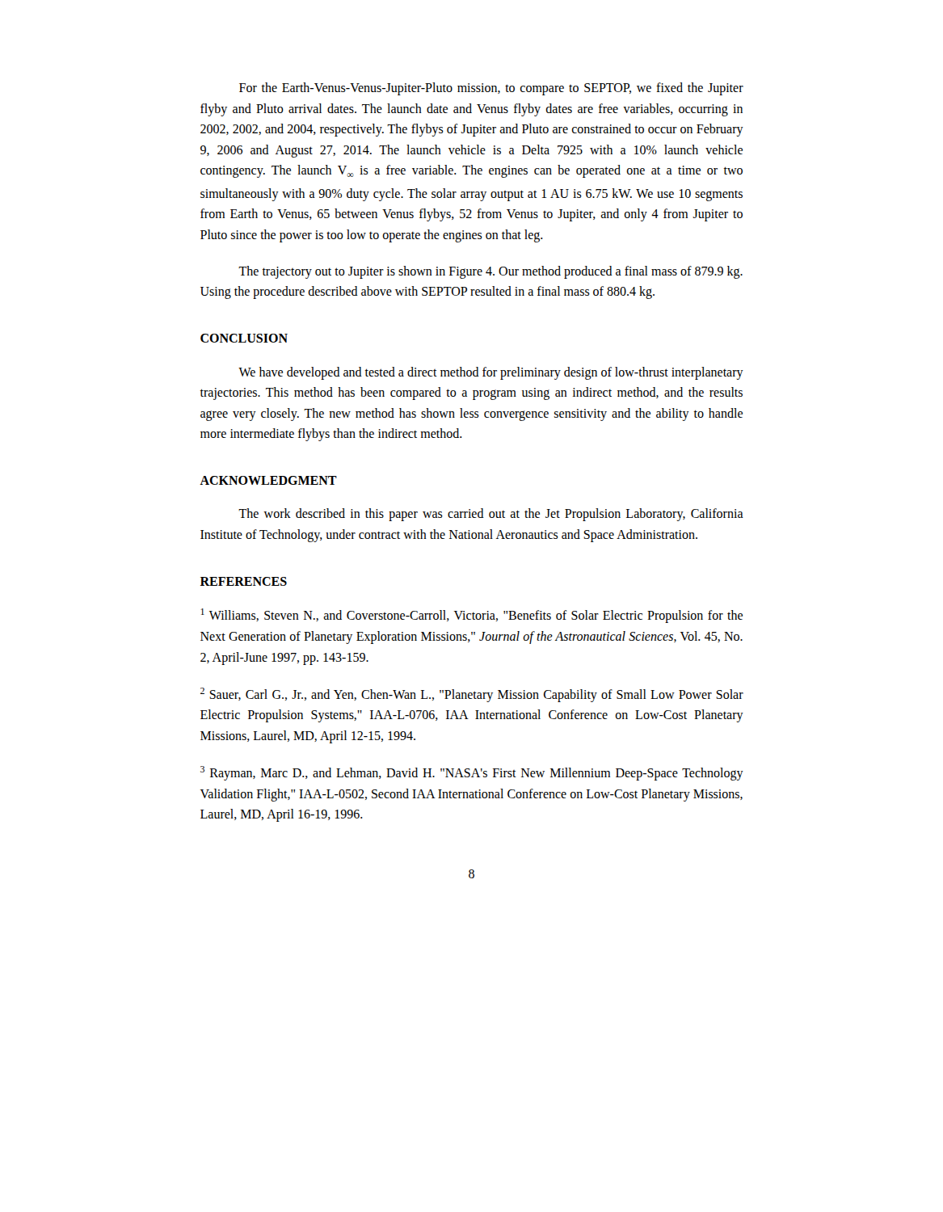For the Earth-Venus-Venus-Jupiter-Pluto mission, to compare to SEPTOP, we fixed the Jupiter flyby and Pluto arrival dates. The launch date and Venus flyby dates are free variables, occurring in 2002, 2002, and 2004, respectively. The flybys of Jupiter and Pluto are constrained to occur on February 9, 2006 and August 27, 2014. The launch vehicle is a Delta 7925 with a 10% launch vehicle contingency. The launch V∞ is a free variable. The engines can be operated one at a time or two simultaneously with a 90% duty cycle. The solar array output at 1 AU is 6.75 kW. We use 10 segments from Earth to Venus, 65 between Venus flybys, 52 from Venus to Jupiter, and only 4 from Jupiter to Pluto since the power is too low to operate the engines on that leg.
The trajectory out to Jupiter is shown in Figure 4. Our method produced a final mass of 879.9 kg. Using the procedure described above with SEPTOP resulted in a final mass of 880.4 kg.
Conclusion
We have developed and tested a direct method for preliminary design of low-thrust interplanetary trajectories. This method has been compared to a program using an indirect method, and the results agree very closely. The new method has shown less convergence sensitivity and the ability to handle more intermediate flybys than the indirect method.
Acknowledgment
The work described in this paper was carried out at the Jet Propulsion Laboratory, California Institute of Technology, under contract with the National Aeronautics and Space Administration.
References
1 Williams, Steven N., and Coverstone-Carroll, Victoria, "Benefits of Solar Electric Propulsion for the Next Generation of Planetary Exploration Missions," Journal of the Astronautical Sciences, Vol. 45, No. 2, April-June 1997, pp. 143-159.
2 Sauer, Carl G., Jr., and Yen, Chen-Wan L., "Planetary Mission Capability of Small Low Power Solar Electric Propulsion Systems," IAA-L-0706, IAA International Conference on Low-Cost Planetary Missions, Laurel, MD, April 12-15, 1994.
3 Rayman, Marc D., and Lehman, David H. "NASA's First New Millennium Deep-Space Technology Validation Flight," IAA-L-0502, Second IAA International Conference on Low-Cost Planetary Missions, Laurel, MD, April 16-19, 1996.
8